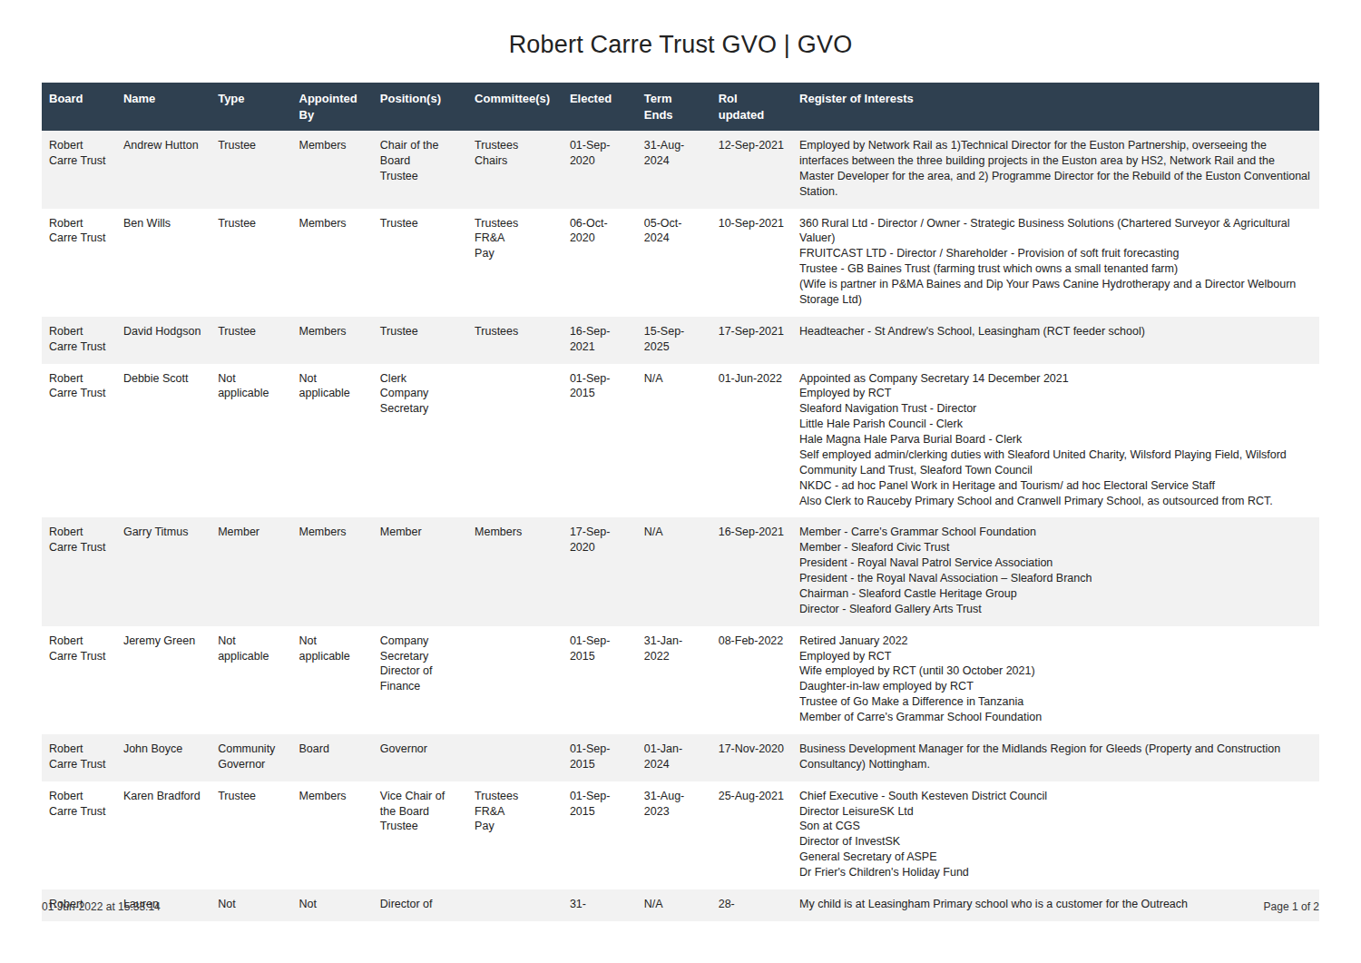Robert Carre Trust GVO | GVO
| Board | Name | Type | Appointed By | Position(s) | Committee(s) | Elected | Term Ends | RoI updated | Register of Interests |
| --- | --- | --- | --- | --- | --- | --- | --- | --- | --- |
| Robert Carre Trust | Andrew Hutton | Trustee | Members | Chair of the Board Trustee | Trustees Chairs | 01-Sep-2020 | 31-Aug-2024 | 12-Sep-2021 | Employed by Network Rail as 1)Technical Director for the Euston Partnership, overseeing the interfaces between the three building projects in the Euston area by HS2, Network Rail and the Master Developer for the area, and 2) Programme Director for the Rebuild of the Euston Conventional Station. |
| Robert Carre Trust | Ben Wills | Trustee | Members | Trustee | Trustees FR&A Pay | 06-Oct-2020 | 05-Oct-2024 | 10-Sep-2021 | 360 Rural Ltd - Director / Owner - Strategic Business Solutions (Chartered Surveyor & Agricultural Valuer) FRUITCAST LTD - Director / Shareholder - Provision of soft fruit forecasting Trustee - GB Baines Trust (farming trust which owns a small tenanted farm) (Wife is partner in P&MA Baines and Dip Your Paws Canine Hydrotherapy and a Director Welbourn Storage Ltd) |
| Robert Carre Trust | David Hodgson | Trustee | Members | Trustee | Trustees | 16-Sep-2021 | 15-Sep-2025 | 17-Sep-2021 | Headteacher - St Andrew's School, Leasingham (RCT feeder school) |
| Robert Carre Trust | Debbie Scott | Not applicable | Not applicable | Clerk Company Secretary | | 01-Sep-2015 | N/A | 01-Jun-2022 | Appointed as Company Secretary 14 December 2021 Employed by RCT Sleaford Navigation Trust - Director Little Hale Parish Council - Clerk Hale Magna Hale Parva Burial Board - Clerk Self employed admin/clerking duties with Sleaford United Charity, Wilsford Playing Field, Wilsford Community Land Trust, Sleaford Town Council NKDC - ad hoc Panel Work in Heritage and Tourism/ ad hoc Electoral Service Staff Also Clerk to Rauceby Primary School and Cranwell Primary School, as outsourced from RCT. |
| Robert Carre Trust | Garry Titmus | Member | Members | Member | Members | 17-Sep-2020 | N/A | 16-Sep-2021 | Member - Carre's Grammar School Foundation Member - Sleaford Civic Trust President - Royal Naval Patrol Service Association President - the Royal Naval Association – Sleaford Branch Chairman - Sleaford Castle Heritage Group Director - Sleaford Gallery Arts Trust |
| Robert Carre Trust | Jeremy Green | Not applicable | Not applicable | Company Secretary Director of Finance | | 01-Sep-2015 | 31-Jan-2022 | 08-Feb-2022 | Retired January 2022 Employed by RCT Wife employed by RCT (until 30 October 2021) Daughter-in-law employed by RCT Trustee of Go Make a Difference in Tanzania Member of Carre's Grammar School Foundation |
| Robert Carre Trust | John Boyce | Community Governor | Board | Governor | | 01-Sep-2015 | 01-Jan-2024 | 17-Nov-2020 | Business Development Manager for the Midlands Region for Gleeds (Property and Construction Consultancy) Nottingham. |
| Robert Carre Trust | Karen Bradford | Trustee | Members | Vice Chair of the Board Trustee | Trustees FR&A Pay | 01-Sep-2015 | 31-Aug-2023 | 25-Aug-2021 | Chief Executive - South Kesteven District Council Director LeisureSK Ltd Son at CGS Director of InvestSK General Secretary of ASPE Dr Frier's Children's Holiday Fund |
| Robert | Lauren | Not | Not | Director of | | 31- | N/A | 28- | My child is at Leasingham Primary school who is a customer for the Outreach |
01-Jun-2022 at 15:33:14 Page 1 of 2